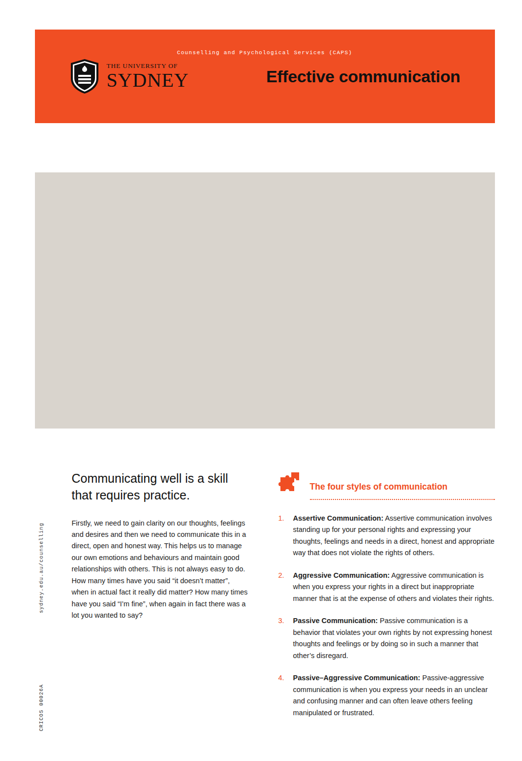Counselling and Psychological Services (CAPS)
The University of Sydney
Effective communication
Communicating well is a skill that requires practice.
Firstly, we need to gain clarity on our thoughts, feelings and desires and then we need to communicate this in a direct, open and honest way. This helps us to manage our own emotions and behaviours and maintain good relationships with others. This is not always easy to do. How many times have you said “it doesn’t matter”, when in actual fact it really did matter? How many times have you said “I’m fine”, when again in fact there was a lot you wanted to say?
The four styles of communication
Assertive Communication: Assertive communication involves standing up for your personal rights and expressing your thoughts, feelings and needs in a direct, honest and appropriate way that does not violate the rights of others.
Aggressive Communication: Aggressive communication is when you express your rights in a direct but inappropriate manner that is at the expense of others and violates their rights.
Passive Communication: Passive communication is a behavior that violates your own rights by not expressing honest thoughts and feelings or by doing so in such a manner that other’s disregard.
Passive–Aggressive Communication: Passive-aggressive communication is when you express your needs in an unclear and confusing manner and can often leave others feeling manipulated or frustrated.
sydney.edu.au/counselling CRICOS 00026A